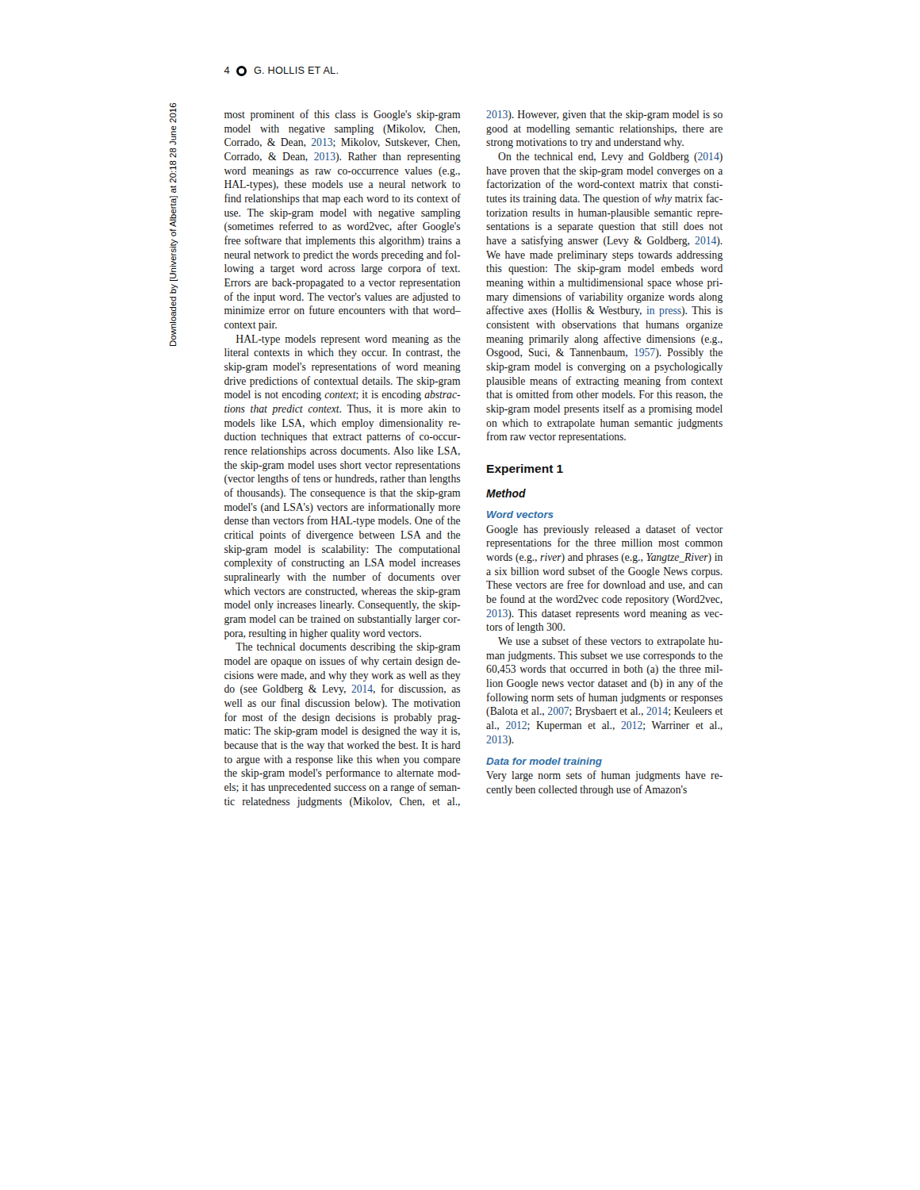4 G. Hollis et al.
Downloaded by [University of Alberta] at 20:18 28 June 2016
most prominent of this class is Google's skip-gram model with negative sampling (Mikolov, Chen, Corrado, & Dean, 2013; Mikolov, Sutskever, Chen, Corrado, & Dean, 2013). Rather than representing word meanings as raw co-occurrence values (e.g., HAL-types), these models use a neural network to find relationships that map each word to its context of use. The skip-gram model with negative sampling (sometimes referred to as word2vec, after Google's free software that implements this algorithm) trains a neural network to predict the words preceding and following a target word across large corpora of text. Errors are back-propagated to a vector representation of the input word. The vector's values are adjusted to minimize error on future encounters with that word–context pair.
HAL-type models represent word meaning as the literal contexts in which they occur. In contrast, the skip-gram model's representations of word meaning drive predictions of contextual details. The skip-gram model is not encoding context; it is encoding abstractions that predict context. Thus, it is more akin to models like LSA, which employ dimensionality reduction techniques that extract patterns of co-occurrence relationships across documents. Also like LSA, the skip-gram model uses short vector representations (vector lengths of tens or hundreds, rather than lengths of thousands). The consequence is that the skip-gram model's (and LSA's) vectors are informationally more dense than vectors from HAL-type models. One of the critical points of divergence between LSA and the skip-gram model is scalability: The computational complexity of constructing an LSA model increases supralinearly with the number of documents over which vectors are constructed, whereas the skip-gram model only increases linearly. Consequently, the skip-gram model can be trained on substantially larger corpora, resulting in higher quality word vectors.
The technical documents describing the skip-gram model are opaque on issues of why certain design decisions were made, and why they work as well as they do (see Goldberg & Levy, 2014, for discussion, as well as our final discussion below). The motivation for most of the design decisions is probably pragmatic: The skip-gram model is designed the way it is, because that is the way that worked the best. It is hard to argue with a response like this when you compare the skip-gram model's performance to alternate models; it has unprecedented success on a range of semantic relatedness judgments (Mikolov, Chen, et al., 2013). However, given that the skip-gram model is so good at modelling semantic relationships, there are strong motivations to try and understand why.
On the technical end, Levy and Goldberg (2014) have proven that the skip-gram model converges on a factorization of the word-context matrix that constitutes its training data. The question of why matrix factorization results in human-plausible semantic representations is a separate question that still does not have a satisfying answer (Levy & Goldberg, 2014). We have made preliminary steps towards addressing this question: The skip-gram model embeds word meaning within a multidimensional space whose primary dimensions of variability organize words along affective axes (Hollis & Westbury, in press). This is consistent with observations that humans organize meaning primarily along affective dimensions (e.g., Osgood, Suci, & Tannenbaum, 1957). Possibly the skip-gram model is converging on a psychologically plausible means of extracting meaning from context that is omitted from other models. For this reason, the skip-gram model presents itself as a promising model on which to extrapolate human semantic judgments from raw vector representations.
Experiment 1
Method
Word vectors
Google has previously released a dataset of vector representations for the three million most common words (e.g., river) and phrases (e.g., Yangtze_River) in a six billion word subset of the Google News corpus. These vectors are free for download and use, and can be found at the word2vec code repository (Word2vec, 2013). This dataset represents word meaning as vectors of length 300.
We use a subset of these vectors to extrapolate human judgments. This subset we use corresponds to the 60,453 words that occurred in both (a) the three million Google news vector dataset and (b) in any of the following norm sets of human judgments or responses (Balota et al., 2007; Brysbaert et al., 2014; Keuleers et al., 2012; Kuperman et al., 2012; Warriner et al., 2013).
Data for model training
Very large norm sets of human judgments have recently been collected through use of Amazon's